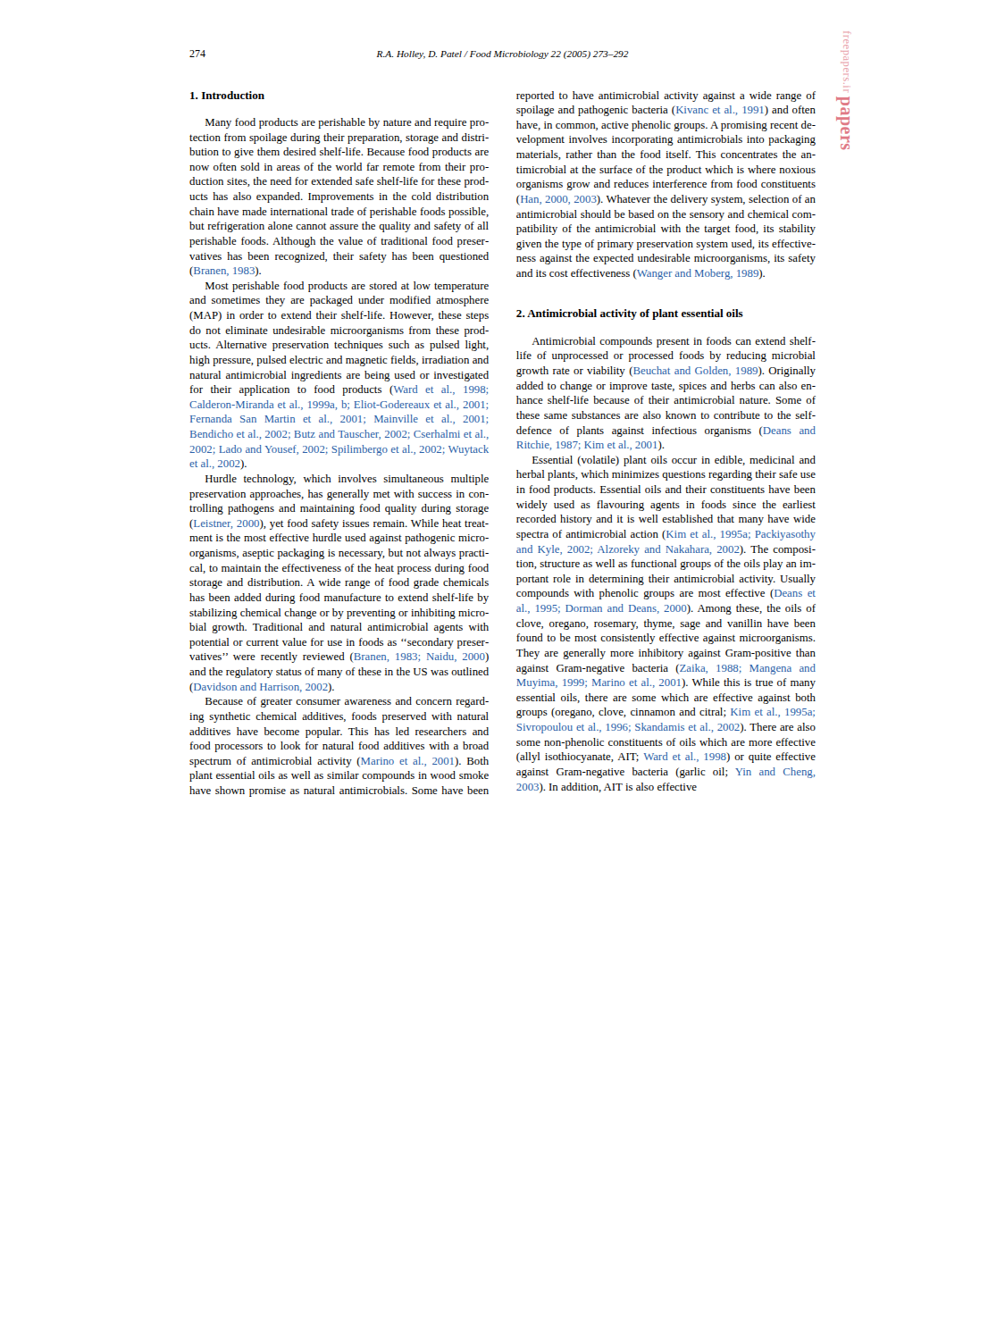freepapers.ir papers
274
R.A. Holley, D. Patel / Food Microbiology 22 (2005) 273–292
1. Introduction
Many food products are perishable by nature and require protection from spoilage during their preparation, storage and distribution to give them desired shelf-life. Because food products are now often sold in areas of the world far remote from their production sites, the need for extended safe shelf-life for these products has also expanded. Improvements in the cold distribution chain have made international trade of perishable foods possible, but refrigeration alone cannot assure the quality and safety of all perishable foods. Although the value of traditional food preservatives has been recognized, their safety has been questioned (Branen, 1983).
Most perishable food products are stored at low temperature and sometimes they are packaged under modified atmosphere (MAP) in order to extend their shelf-life. However, these steps do not eliminate undesirable microorganisms from these products. Alternative preservation techniques such as pulsed light, high pressure, pulsed electric and magnetic fields, irradiation and natural antimicrobial ingredients are being used or investigated for their application to food products (Ward et al., 1998; Calderon-Miranda et al., 1999a, b; Eliot-Godereaux et al., 2001; Fernanda San Martin et al., 2001; Mainville et al., 2001; Bendicho et al., 2002; Butz and Tauscher, 2002; Cserhalmi et al., 2002; Lado and Yousef, 2002; Spilimbergo et al., 2002; Wuytack et al., 2002).
Hurdle technology, which involves simultaneous multiple preservation approaches, has generally met with success in controlling pathogens and maintaining food quality during storage (Leistner, 2000), yet food safety issues remain. While heat treatment is the most effective hurdle used against pathogenic microorganisms, aseptic packaging is necessary, but not always practical, to maintain the effectiveness of the heat process during food storage and distribution. A wide range of food grade chemicals has been added during food manufacture to extend shelf-life by stabilizing chemical change or by preventing or inhibiting microbial growth. Traditional and natural antimicrobial agents with potential or current value for use in foods as ‘‘secondary preservatives’’ were recently reviewed (Branen, 1983; Naidu, 2000) and the regulatory status of many of these in the US was outlined (Davidson and Harrison, 2002).
Because of greater consumer awareness and concern regarding synthetic chemical additives, foods preserved with natural additives have become popular. This has led researchers and food processors to look for natural food additives with a broad spectrum of antimicrobial activity (Marino et al., 2001). Both plant essential oils as well as similar compounds in wood smoke have shown promise as natural antimicrobials. Some have been reported to have antimicrobial activity against a wide range of spoilage and pathogenic bacteria (Kivanc et al., 1991) and often have, in common, active phenolic groups. A promising recent development involves incorporating antimicrobials into packaging materials, rather than the food itself. This concentrates the antimicrobial at the surface of the product which is where noxious organisms grow and reduces interference from food constituents (Han, 2000, 2003). Whatever the delivery system, selection of an antimicrobial should be based on the sensory and chemical compatibility of the antimicrobial with the target food, its stability given the type of primary preservation system used, its effectiveness against the expected undesirable microorganisms, its safety and its cost effectiveness (Wanger and Moberg, 1989).
2. Antimicrobial activity of plant essential oils
Antimicrobial compounds present in foods can extend shelf-life of unprocessed or processed foods by reducing microbial growth rate or viability (Beuchat and Golden, 1989). Originally added to change or improve taste, spices and herbs can also enhance shelf-life because of their antimicrobial nature. Some of these same substances are also known to contribute to the self-defence of plants against infectious organisms (Deans and Ritchie, 1987; Kim et al., 2001).
Essential (volatile) plant oils occur in edible, medicinal and herbal plants, which minimizes questions regarding their safe use in food products. Essential oils and their constituents have been widely used as flavouring agents in foods since the earliest recorded history and it is well established that many have wide spectra of antimicrobial action (Kim et al., 1995a; Packiyasothy and Kyle, 2002; Alzoreky and Nakahara, 2002). The composition, structure as well as functional groups of the oils play an important role in determining their antimicrobial activity. Usually compounds with phenolic groups are most effective (Deans et al., 1995; Dorman and Deans, 2000). Among these, the oils of clove, oregano, rosemary, thyme, sage and vanillin have been found to be most consistently effective against microorganisms. They are generally more inhibitory against Gram-positive than against Gram-negative bacteria (Zaika, 1988; Mangena and Muyima, 1999; Marino et al., 2001). While this is true of many essential oils, there are some which are effective against both groups (oregano, clove, cinnamon and citral; Kim et al., 1995a; Sivropoulou et al., 1996; Skandamis et al., 2002). There are also some non-phenolic constituents of oils which are more effective (allyl isothiocyanate, AIT; Ward et al., 1998) or quite effective against Gram-negative bacteria (garlic oil; Yin and Cheng, 2003). In addition, AIT is also effective